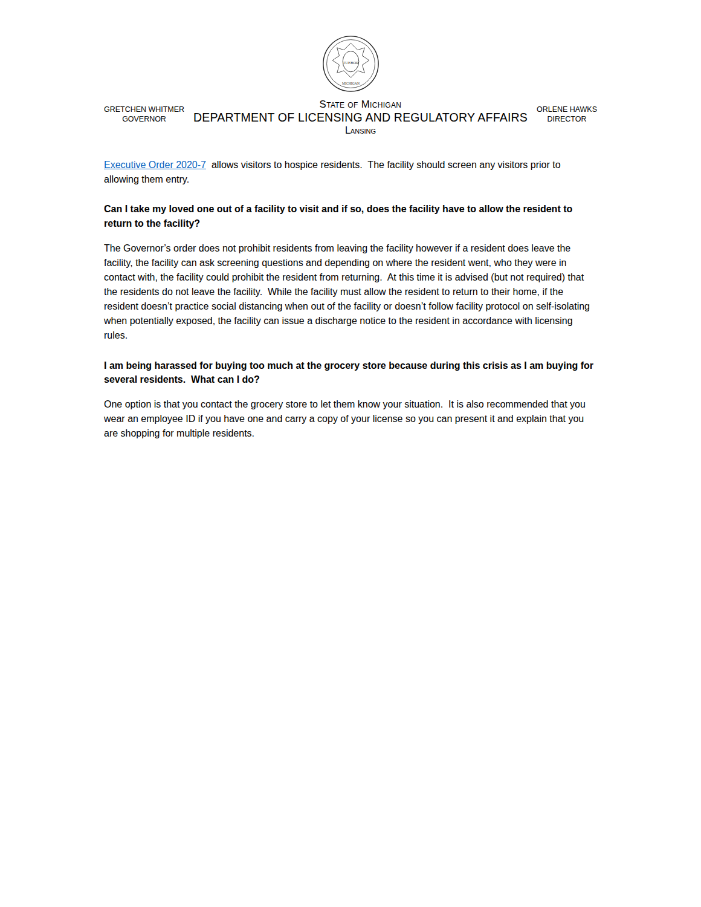GRETCHEN WHITMER
GOVERNOR
State of Michigan
DEPARTMENT OF LICENSING AND REGULATORY AFFAIRS
Lansing
ORLENE HAWKS
DIRECTOR
Executive Order 2020-7 allows visitors to hospice residents. The facility should screen any visitors prior to allowing them entry.
Can I take my loved one out of a facility to visit and if so, does the facility have to allow the resident to return to the facility?
The Governor’s order does not prohibit residents from leaving the facility however if a resident does leave the facility, the facility can ask screening questions and depending on where the resident went, who they were in contact with, the facility could prohibit the resident from returning. At this time it is advised (but not required) that the residents do not leave the facility. While the facility must allow the resident to return to their home, if the resident doesn’t practice social distancing when out of the facility or doesn’t follow facility protocol on self-isolating when potentially exposed, the facility can issue a discharge notice to the resident in accordance with licensing rules.
I am being harassed for buying too much at the grocery store because during this crisis as I am buying for several residents. What can I do?
One option is that you contact the grocery store to let them know your situation. It is also recommended that you wear an employee ID if you have one and carry a copy of your license so you can present it and explain that you are shopping for multiple residents.